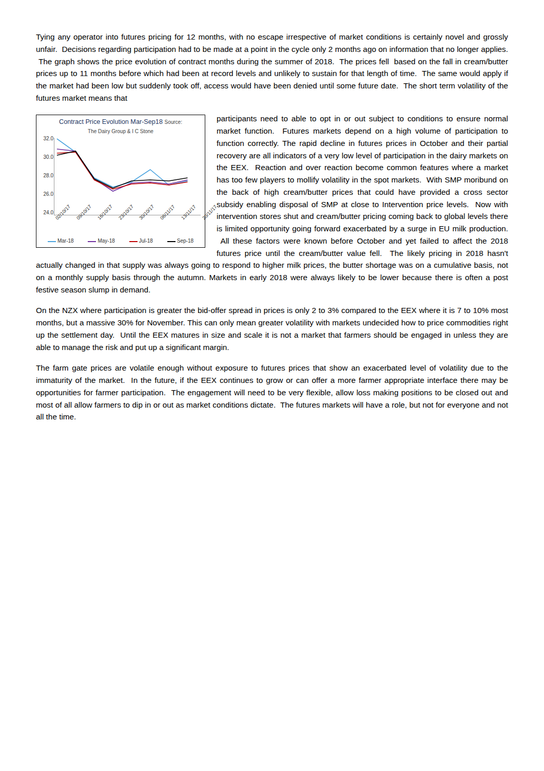Tying any operator into futures pricing for 12 months, with no escape irrespective of market conditions is certainly novel and grossly unfair. Decisions regarding participation had to be made at a point in the cycle only 2 months ago on information that no longer applies. The graph shows the price evolution of contract months during the summer of 2018. The prices fell based on the fall in cream/butter prices up to 11 months before which had been at record levels and unlikely to sustain for that length of time. The same would apply if the market had been low but suddenly took off, access would have been denied until some future date. The short term volatility of the futures market means that
Contract Price Evolution Mar-Sep18 Source:
The Dairy Group & I C Stone
32.0 30.0 28.0 26.0 24.0
02/10/1709/10/1716/10/1723/10/1730/10/1706/11/1713/11/1720/11/17
Mar-18 May-18 Jul-18 Sep-18
participants need to able to opt in or out subject to conditions to ensure normal market function. Futures markets depend on a high volume of participation to function correctly. The rapid decline in futures prices in October and their partial recovery are all indicators of a very low level of participation in the dairy markets on the EEX. Reaction and over reaction become common features where a market has too few players to mollify volatility in the spot markets. With SMP moribund on the back of high cream/butter prices that could have provided a cross sector subsidy enabling disposal of SMP at close to Intervention price levels. Now with intervention stores shut and cream/butter pricing coming back to global levels there is limited opportunity going forward exacerbated by a surge in EU milk production. All these factors were known before October and yet failed to affect the 2018 futures price until the cream/butter value fell. The likely pricing in 2018 hasn't actually changed in that supply was always going to respond to higher milk prices, the butter shortage was on a cumulative basis, not on a monthly supply basis through the autumn. Markets in early 2018 were always likely to be lower because there is often a post festive season slump in demand.
On the NZX where participation is greater the bid-offer spread in prices is only 2 to 3% compared to the EEX where it is 7 to 10% most months, but a massive 30% for November. This can only mean greater volatility with markets undecided how to price commodities right up the settlement day. Until the EEX matures in size and scale it is not a market that farmers should be engaged in unless they are able to manage the risk and put up a significant margin.
The farm gate prices are volatile enough without exposure to futures prices that show an exacerbated level of volatility due to the immaturity of the market. In the future, if the EEX continues to grow or can offer a more farmer appropriate interface there may be opportunities for farmer participation. The engagement will need to be very flexible, allow loss making positions to be closed out and most of all allow farmers to dip in or out as market conditions dictate. The futures markets will have a role, but not for everyone and not all the time.